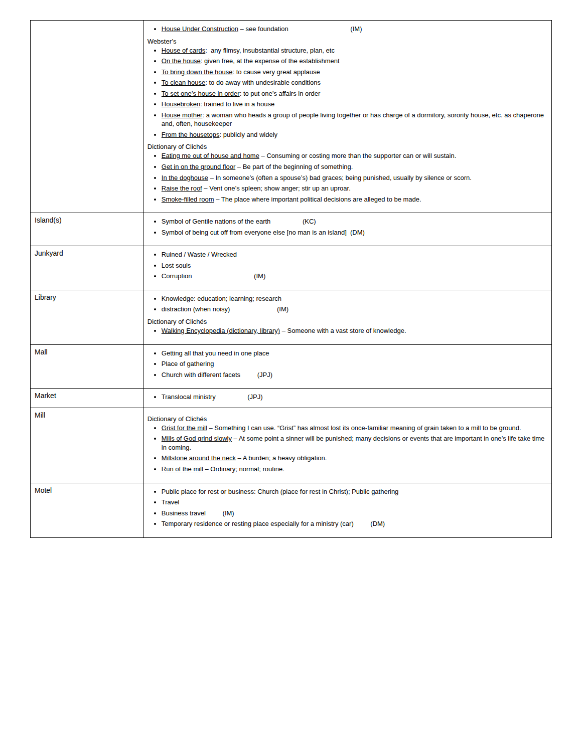| | House Under Construction – see foundation (IM) Webster’s House of cards : any flimsy, insubstantial structure, plan, etc On the house : given free, at the expense of the establishment To bring down the house : to cause very great applause To clean house : to do away with undesirable conditions To set one’s house in order : to put one’s affairs in order Housebroken : trained to live in a house House mother : a woman who heads a group of people living together or has charge of a dormitory, sorority house, etc. as chaperone and, often, housekeeper From the housetops : publicly and widely Dictionary of Clichés Eating me out of house and home – Consuming or costing more than the supporter can or will sustain. Get in on the ground floor – Be part of the beginning of something. In the doghouse – In someone’s (often a spouse’s) bad graces; being punished, usually by silence or scorn. Raise the roof – Vent one’s spleen; show anger; stir up an uproar. Smoke-filled room – The place where important political decisions are alleged to be made. |
| Island(s) | Symbol of Gentile nations of the earth (KC) Symbol of being cut off from everyone else [no man is an island] (DM) |
| Junkyard | Ruined / Waste / Wrecked Lost souls Corruption (IM) |
| Library | Knowledge: education; learning; research distraction (when noisy) (IM) Dictionary of Clichés Walking Encyclopedia (dictionary, library) – Someone with a vast store of knowledge. |
| Mall | Getting all that you need in one place Place of gathering Church with different facets (JPJ) |
| Market | Translocal ministry (JPJ) |
| Mill | Dictionary of Clichés Grist for the mill – Something I can use. “Grist” has almost lost its once-familiar meaning of grain taken to a mill to be ground. Mills of God grind slowly – At some point a sinner will be punished; many decisions or events that are important in one’s life take time in coming. Millstone around the neck – A burden; a heavy obligation. Run of the mill – Ordinary; normal; routine. |
| Motel | Public place for rest or business: Church (place for rest in Christ); Public gathering Travel Business travel (IM) Temporary residence or resting place especially for a ministry (car) (DM) |